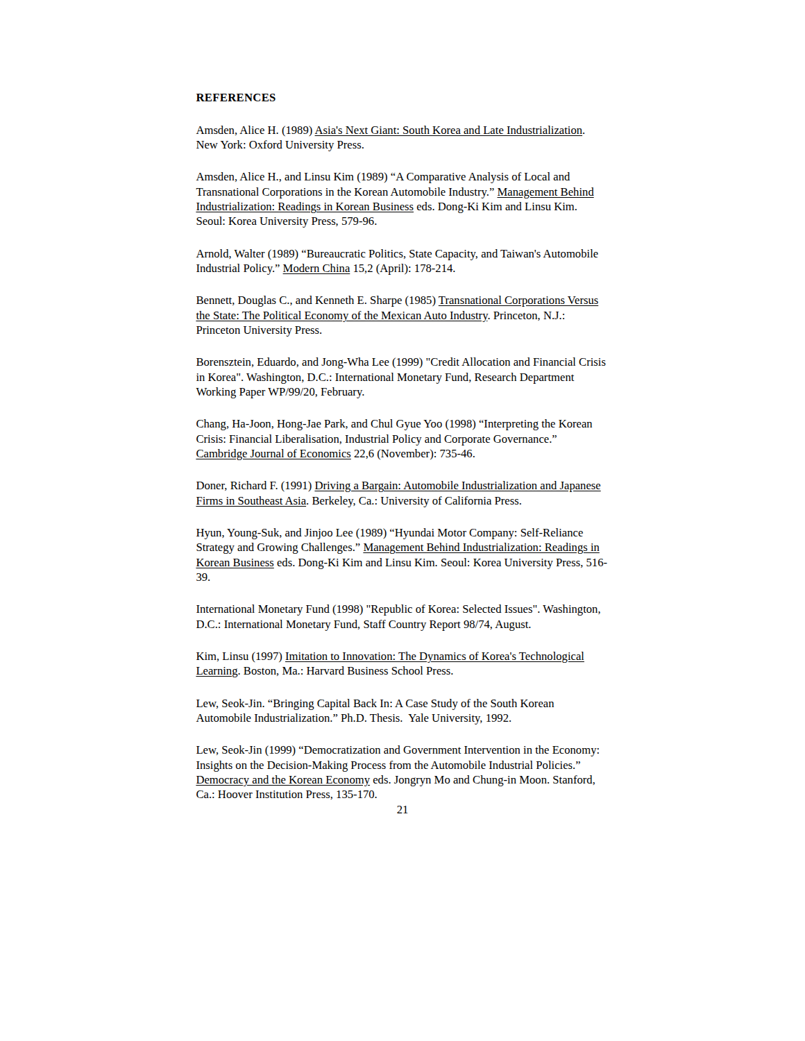REFERENCES
Amsden, Alice H. (1989) Asia's Next Giant: South Korea and Late Industrialization. New York: Oxford University Press.
Amsden, Alice H., and Linsu Kim (1989) “A Comparative Analysis of Local and Transnational Corporations in the Korean Automobile Industry.” Management Behind Industrialization: Readings in Korean Business eds. Dong-Ki Kim and Linsu Kim. Seoul: Korea University Press, 579-96.
Arnold, Walter (1989) “Bureaucratic Politics, State Capacity, and Taiwan's Automobile Industrial Policy.” Modern China 15,2 (April): 178-214.
Bennett, Douglas C., and Kenneth E. Sharpe (1985) Transnational Corporations Versus the State: The Political Economy of the Mexican Auto Industry. Princeton, N.J.: Princeton University Press.
Borensztein, Eduardo, and Jong-Wha Lee (1999) "Credit Allocation and Financial Crisis in Korea". Washington, D.C.: International Monetary Fund, Research Department Working Paper WP/99/20, February.
Chang, Ha-Joon, Hong-Jae Park, and Chul Gyue Yoo (1998) “Interpreting the Korean Crisis: Financial Liberalisation, Industrial Policy and Corporate Governance.” Cambridge Journal of Economics 22,6 (November): 735-46.
Doner, Richard F. (1991) Driving a Bargain: Automobile Industrialization and Japanese Firms in Southeast Asia. Berkeley, Ca.: University of California Press.
Hyun, Young-Suk, and Jinjoo Lee (1989) “Hyundai Motor Company: Self-Reliance Strategy and Growing Challenges.” Management Behind Industrialization: Readings in Korean Business eds. Dong-Ki Kim and Linsu Kim. Seoul: Korea University Press, 516-39.
International Monetary Fund (1998) "Republic of Korea: Selected Issues". Washington, D.C.: International Monetary Fund, Staff Country Report 98/74, August.
Kim, Linsu (1997) Imitation to Innovation: The Dynamics of Korea's Technological Learning. Boston, Ma.: Harvard Business School Press.
Lew, Seok-Jin. “Bringing Capital Back In: A Case Study of the South Korean Automobile Industrialization.” Ph.D. Thesis. Yale University, 1992.
Lew, Seok-Jin (1999) “Democratization and Government Intervention in the Economy: Insights on the Decision-Making Process from the Automobile Industrial Policies.” Democracy and the Korean Economy eds. Jongryn Mo and Chung-in Moon. Stanford, Ca.: Hoover Institution Press, 135-170.
21